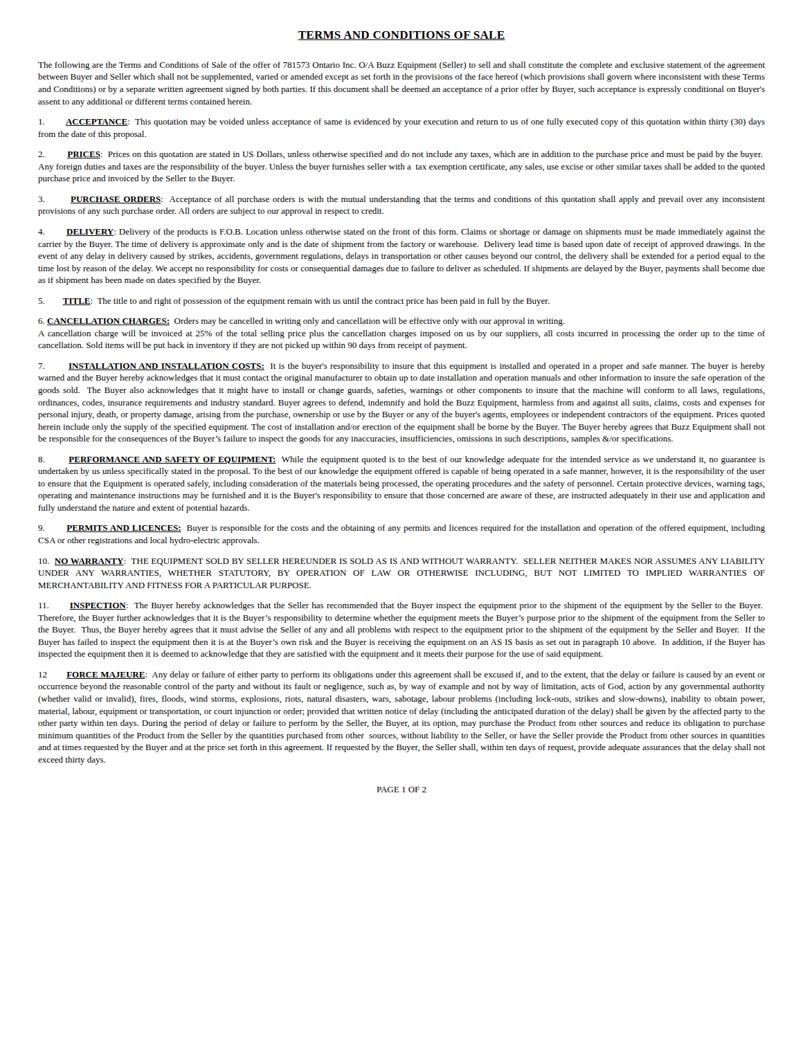TERMS AND CONDITIONS OF SALE
The following are the Terms and Conditions of Sale of the offer of 781573 Ontario Inc. O/A Buzz Equipment (Seller) to sell and shall constitute the complete and exclusive statement of the agreement between Buyer and Seller which shall not be supplemented, varied or amended except as set forth in the provisions of the face hereof (which provisions shall govern where inconsistent with these Terms and Conditions) or by a separate written agreement signed by both parties. If this document shall be deemed an acceptance of a prior offer by Buyer, such acceptance is expressly conditional on Buyer's assent to any additional or different terms contained herein.
1. ACCEPTANCE: This quotation may be voided unless acceptance of same is evidenced by your execution and return to us of one fully executed copy of this quotation within thirty (30) days from the date of this proposal.
2. PRICES: Prices on this quotation are stated in US Dollars, unless otherwise specified and do not include any taxes, which are in addition to the purchase price and must be paid by the buyer. Any foreign duties and taxes are the responsibility of the buyer. Unless the buyer furnishes seller with a tax exemption certificate, any sales, use excise or other similar taxes shall be added to the quoted purchase price and invoiced by the Seller to the Buyer.
3. PURCHASE ORDERS: Acceptance of all purchase orders is with the mutual understanding that the terms and conditions of this quotation shall apply and prevail over any inconsistent provisions of any such purchase order. All orders are subject to our approval in respect to credit.
4. DELIVERY: Delivery of the products is F.O.B. Location unless otherwise stated on the front of this form. Claims or shortage or damage on shipments must be made immediately against the carrier by the Buyer. The time of delivery is approximate only and is the date of shipment from the factory or warehouse. Delivery lead time is based upon date of receipt of approved drawings. In the event of any delay in delivery caused by strikes, accidents, government regulations, delays in transportation or other causes beyond our control, the delivery shall be extended for a period equal to the time lost by reason of the delay. We accept no responsibility for costs or consequential damages due to failure to deliver as scheduled. If shipments are delayed by the Buyer, payments shall become due as if shipment has been made on dates specified by the Buyer.
5. TITLE: The title to and right of possession of the equipment remain with us until the contract price has been paid in full by the Buyer.
6. CANCELLATION CHARGES: Orders may be cancelled in writing only and cancellation will be effective only with our approval in writing.
A cancellation charge will be invoiced at 25% of the total selling price plus the cancellation charges imposed on us by our suppliers, all costs incurred in processing the order up to the time of cancellation. Sold items will be put back in inventory if they are not picked up within 90 days from receipt of payment.
7. INSTALLATION AND INSTALLATION COSTS: It is the buyer's responsibility to insure that this equipment is installed and operated in a proper and safe manner. The buyer is hereby warned and the Buyer hereby acknowledges that it must contact the original manufacturer to obtain up to date installation and operation manuals and other information to insure the safe operation of the goods sold. The Buyer also acknowledges that it might have to install or change guards, safeties, warnings or other components to insure that the machine will conform to all laws, regulations, ordinances, codes, insurance requirements and industry standard. Buyer agrees to defend, indemnify and hold the Buzz Equipment, harmless from and against all suits, claims, costs and expenses for personal injury, death, or property damage, arising from the purchase, ownership or use by the Buyer or any of the buyer's agents, employees or independent contractors of the equipment. Prices quoted herein include only the supply of the specified equipment. The cost of installation and/or erection of the equipment shall be borne by the Buyer. The Buyer hereby agrees that Buzz Equipment shall not be responsible for the consequences of the Buyer’s failure to inspect the goods for any inaccuracies, insufficiencies, omissions in such descriptions, samples &/or specifications.
8. PERFORMANCE AND SAFETY OF EQUIPMENT: While the equipment quoted is to the best of our knowledge adequate for the intended service as we understand it, no guarantee is undertaken by us unless specifically stated in the proposal. To the best of our knowledge the equipment offered is capable of being operated in a safe manner, however, it is the responsibility of the user to ensure that the Equipment is operated safely, including consideration of the materials being processed, the operating procedures and the safety of personnel. Certain protective devices, warning tags, operating and maintenance instructions may be furnished and it is the Buyer's responsibility to ensure that those concerned are aware of these, are instructed adequately in their use and application and fully understand the nature and extent of potential hazards.
9. PERMITS AND LICENCES: Buyer is responsible for the costs and the obtaining of any permits and licences required for the installation and operation of the offered equipment, including CSA or other registrations and local hydro-electric approvals.
10. NO WARRANTY: THE EQUIPMENT SOLD BY SELLER HEREUNDER IS SOLD AS IS AND WITHOUT WARRANTY. SELLER NEITHER MAKES NOR ASSUMES ANY LIABILITY UNDER ANY WARRANTIES, WHETHER STATUTORY, BY OPERATION OF LAW OR OTHERWISE INCLUDING, BUT NOT LIMITED TO IMPLIED WARRANTIES OF MERCHANTABILITY AND FITNESS FOR A PARTICULAR PURPOSE.
11. INSPECTION: The Buyer hereby acknowledges that the Seller has recommended that the Buyer inspect the equipment prior to the shipment of the equipment by the Seller to the Buyer. Therefore, the Buyer further acknowledges that it is the Buyer’s responsibility to determine whether the equipment meets the Buyer’s purpose prior to the shipment of the equipment from the Seller to the Buyer. Thus, the Buyer hereby agrees that it must advise the Seller of any and all problems with respect to the equipment prior to the shipment of the equipment by the Seller and Buyer. If the Buyer has failed to inspect the equipment then it is at the Buyer’s own risk and the Buyer is receiving the equipment on an AS IS basis as set out in paragraph 10 above. In addition, if the Buyer has inspected the equipment then it is deemed to acknowledge that they are satisfied with the equipment and it meets their purpose for the use of said equipment.
12 FORCE MAJEURE: Any delay or failure of either party to perform its obligations under this agreement shall be excused if, and to the extent, that the delay or failure is caused by an event or occurrence beyond the reasonable control of the party and without its fault or negligence, such as, by way of example and not by way of limitation, acts of God, action by any governmental authority (whether valid or invalid), fires, floods, wind storms, explosions, riots, natural disasters, wars, sabotage, labour problems (including lock-outs, strikes and slow-downs), inability to obtain power, material, labour, equipment or transportation, or court injunction or order; provided that written notice of delay (including the anticipated duration of the delay) shall be given by the affected party to the other party within ten days. During the period of delay or failure to perform by the Seller, the Buyer, at its option, may purchase the Product from other sources and reduce its obligation to purchase minimum quantities of the Product from the Seller by the quantities purchased from other sources, without liability to the Seller, or have the Seller provide the Product from other sources in quantities and at times requested by the Buyer and at the price set forth in this agreement. If requested by the Buyer, the Seller shall, within ten days of request, provide adequate assurances that the delay shall not exceed thirty days.
PAGE 1 OF 2